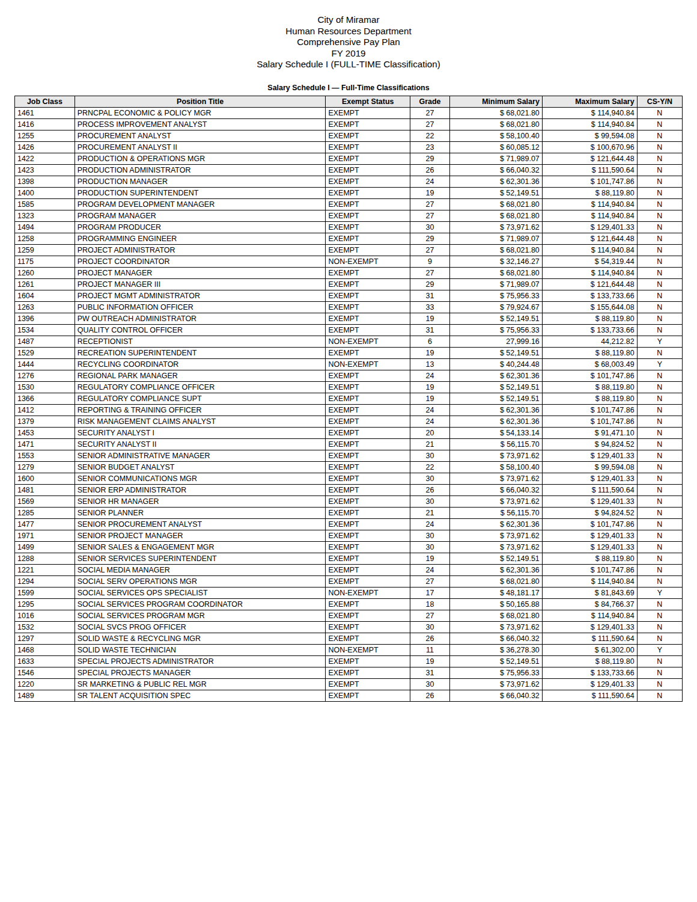City of Miramar
Human Resources Department
Comprehensive Pay Plan
FY 2019
Salary Schedule I (FULL-TIME Classification)
Salary Schedule I — Full-Time Classifications
| Job Class | Position Title | Exempt Status | Grade | Minimum Salary | Maximum Salary | CS-Y/N |
| --- | --- | --- | --- | --- | --- | --- |
| 1461 | PRNCPAL ECONOMIC & POLICY MGR | EXEMPT | 27 | $ 68,021.80 | $ 114,940.84 | N |
| 1416 | PROCESS IMPROVEMENT ANALYST | EXEMPT | 27 | $ 68,021.80 | $ 114,940.84 | N |
| 1255 | PROCUREMENT ANALYST | EXEMPT | 22 | $ 58,100.40 | $ 99,594.08 | N |
| 1426 | PROCUREMENT ANALYST II | EXEMPT | 23 | $ 60,085.12 | $ 100,670.96 | N |
| 1422 | PRODUCTION & OPERATIONS MGR | EXEMPT | 29 | $ 71,989.07 | $ 121,644.48 | N |
| 1423 | PRODUCTION ADMINISTRATOR | EXEMPT | 26 | $ 66,040.32 | $ 111,590.64 | N |
| 1398 | PRODUCTION MANAGER | EXEMPT | 24 | $ 62,301.36 | $ 101,747.86 | N |
| 1400 | PRODUCTION SUPERINTENDENT | EXEMPT | 19 | $ 52,149.51 | $ 88,119.80 | N |
| 1585 | PROGRAM DEVELOPMENT MANAGER | EXEMPT | 27 | $ 68,021.80 | $ 114,940.84 | N |
| 1323 | PROGRAM MANAGER | EXEMPT | 27 | $ 68,021.80 | $ 114,940.84 | N |
| 1494 | PROGRAM PRODUCER | EXEMPT | 30 | $ 73,971.62 | $ 129,401.33 | N |
| 1258 | PROGRAMMING ENGINEER | EXEMPT | 29 | $ 71,989.07 | $ 121,644.48 | N |
| 1259 | PROJECT ADMINISTRATOR | EXEMPT | 27 | $ 68,021.80 | $ 114,940.84 | N |
| 1175 | PROJECT COORDINATOR | NON-EXEMPT | 9 | $ 32,146.27 | $ 54,319.44 | N |
| 1260 | PROJECT MANAGER | EXEMPT | 27 | $ 68,021.80 | $ 114,940.84 | N |
| 1261 | PROJECT MANAGER III | EXEMPT | 29 | $ 71,989.07 | $ 121,644.48 | N |
| 1604 | PROJECT MGMT ADMINISTRATOR | EXEMPT | 31 | $ 75,956.33 | $ 133,733.66 | N |
| 1263 | PUBLIC INFORMATION OFFICER | EXEMPT | 33 | $ 79,924.67 | $ 155,644.08 | N |
| 1396 | PW OUTREACH ADMINISTRATOR | EXEMPT | 19 | $ 52,149.51 | $ 88,119.80 | N |
| 1534 | QUALITY CONTROL OFFICER | EXEMPT | 31 | $ 75,956.33 | $ 133,733.66 | N |
| 1487 | RECEPTIONIST | NON-EXEMPT | 6 | 27,999.16 | 44,212.82 | Y |
| 1529 | RECREATION SUPERINTENDENT | EXEMPT | 19 | $ 52,149.51 | $ 88,119.80 | N |
| 1444 | RECYCLING COORDINATOR | NON-EXEMPT | 13 | $ 40,244.48 | $ 68,003.49 | Y |
| 1276 | REGIONAL PARK MANAGER | EXEMPT | 24 | $ 62,301.36 | $ 101,747.86 | N |
| 1530 | REGULATORY COMPLIANCE OFFICER | EXEMPT | 19 | $ 52,149.51 | $ 88,119.80 | N |
| 1366 | REGULATORY COMPLIANCE SUPT | EXEMPT | 19 | $ 52,149.51 | $ 88,119.80 | N |
| 1412 | REPORTING & TRAINING OFFICER | EXEMPT | 24 | $ 62,301.36 | $ 101,747.86 | N |
| 1379 | RISK MANAGEMENT CLAIMS ANALYST | EXEMPT | 24 | $ 62,301.36 | $ 101,747.86 | N |
| 1453 | SECURITY ANALYST I | EXEMPT | 20 | $ 54,133.14 | $ 91,471.10 | N |
| 1471 | SECURITY ANALYST II | EXEMPT | 21 | $ 56,115.70 | $ 94,824.52 | N |
| 1553 | SENIOR ADMINISTRATIVE MANAGER | EXEMPT | 30 | $ 73,971.62 | $ 129,401.33 | N |
| 1279 | SENIOR BUDGET ANALYST | EXEMPT | 22 | $ 58,100.40 | $ 99,594.08 | N |
| 1600 | SENIOR COMMUNICATIONS MGR | EXEMPT | 30 | $ 73,971.62 | $ 129,401.33 | N |
| 1481 | SENIOR ERP ADMINISTRATOR | EXEMPT | 26 | $ 66,040.32 | $ 111,590.64 | N |
| 1569 | SENIOR HR MANAGER | EXEMPT | 30 | $ 73,971.62 | $ 129,401.33 | N |
| 1285 | SENIOR PLANNER | EXEMPT | 21 | $ 56,115.70 | $ 94,824.52 | N |
| 1477 | SENIOR PROCUREMENT ANALYST | EXEMPT | 24 | $ 62,301.36 | $ 101,747.86 | N |
| 1971 | SENIOR PROJECT MANAGER | EXEMPT | 30 | $ 73,971.62 | $ 129,401.33 | N |
| 1499 | SENIOR SALES & ENGAGEMENT MGR | EXEMPT | 30 | $ 73,971.62 | $ 129,401.33 | N |
| 1288 | SENIOR SERVICES SUPERINTENDENT | EXEMPT | 19 | $ 52,149.51 | $ 88,119.80 | N |
| 1221 | SOCIAL MEDIA MANAGER | EXEMPT | 24 | $ 62,301.36 | $ 101,747.86 | N |
| 1294 | SOCIAL SERV OPERATIONS MGR | EXEMPT | 27 | $ 68,021.80 | $ 114,940.84 | N |
| 1599 | SOCIAL SERVICES OPS SPECIALIST | NON-EXEMPT | 17 | $ 48,181.17 | $ 81,843.69 | Y |
| 1295 | SOCIAL SERVICES PROGRAM COORDINATOR | EXEMPT | 18 | $ 50,165.88 | $ 84,766.37 | N |
| 1016 | SOCIAL SERVICES PROGRAM MGR | EXEMPT | 27 | $ 68,021.80 | $ 114,940.84 | N |
| 1532 | SOCIAL SVCS PROG OFFICER | EXEMPT | 30 | $ 73,971.62 | $ 129,401.33 | N |
| 1297 | SOLID WASTE & RECYCLING MGR | EXEMPT | 26 | $ 66,040.32 | $ 111,590.64 | N |
| 1468 | SOLID WASTE TECHNICIAN | NON-EXEMPT | 11 | $ 36,278.30 | $ 61,302.00 | Y |
| 1633 | SPECIAL PROJECTS ADMINISTRATOR | EXEMPT | 19 | $ 52,149.51 | $ 88,119.80 | N |
| 1546 | SPECIAL PROJECTS MANAGER | EXEMPT | 31 | $ 75,956.33 | $ 133,733.66 | N |
| 1220 | SR MARKETING & PUBLIC REL MGR | EXEMPT | 30 | $ 73,971.62 | $ 129,401.33 | N |
| 1489 | SR TALENT ACQUISITION SPEC | EXEMPT | 26 | $ 66,040.32 | $ 111,590.64 | N |